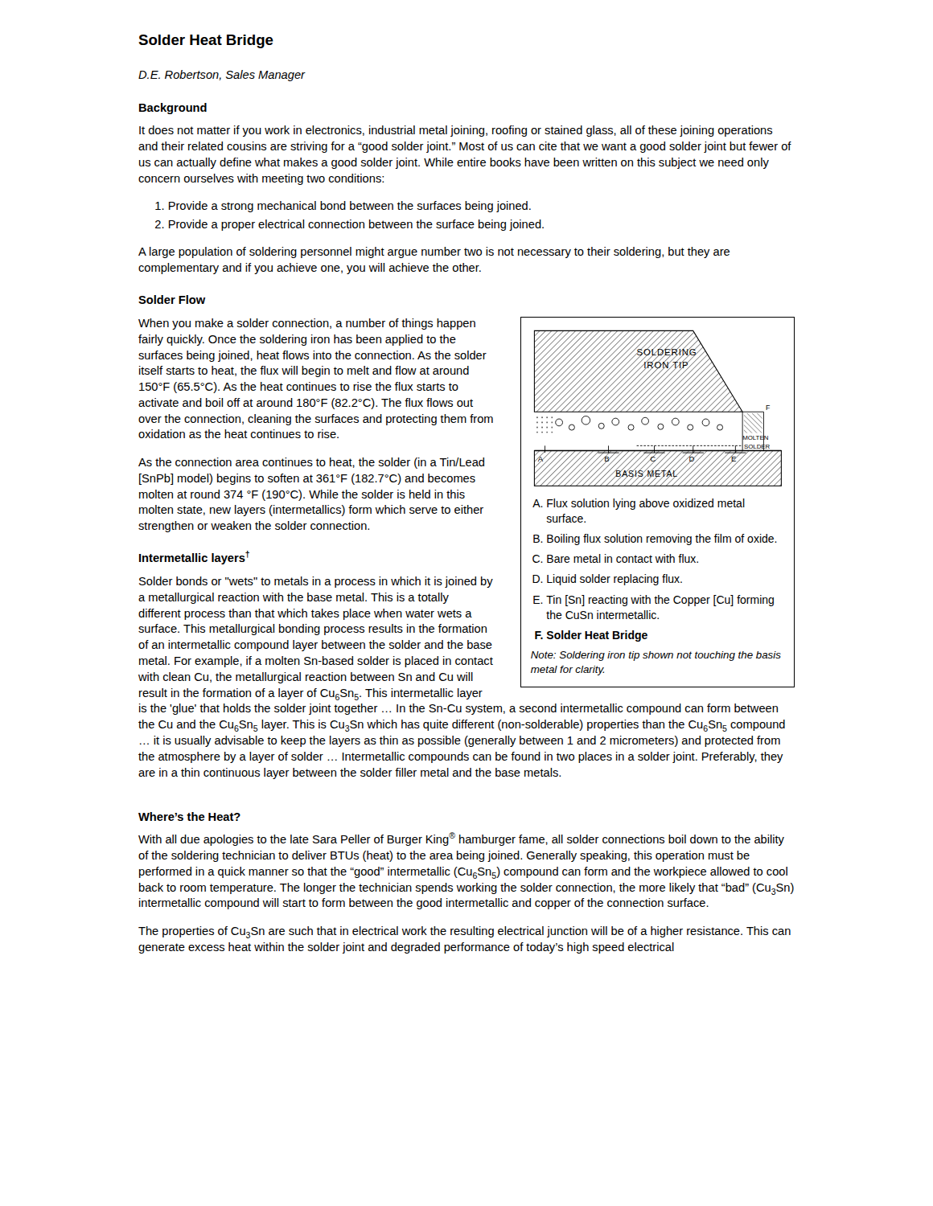Solder Heat Bridge
D.E. Robertson, Sales Manager
Background
It does not matter if you work in electronics, industrial metal joining, roofing or stained glass, all of these joining operations and their related cousins are striving for a “good solder joint.” Most of us can cite that we want a good solder joint but fewer of us can actually define what makes a good solder joint. While entire books have been written on this subject we need only concern ourselves with meeting two conditions:
Provide a strong mechanical bond between the surfaces being joined.
Provide a proper electrical connection between the surface being joined.
A large population of soldering personnel might argue number two is not necessary to their soldering, but they are complementary and if you achieve one, you will achieve the other.
Solder Flow
SOLDERING IRON TIP F MOLTEN SOLDER BASIS METAL A B C D E
Flux solution lying above oxidized metal surface.
Boiling flux solution removing the film of oxide.
Bare metal in contact with flux.
Liquid solder replacing flux.
Tin [Sn] reacting with the Copper [Cu] forming the CuSn intermetallic.
Solder Heat Bridge
Note: Soldering iron tip shown not touching the basis metal for clarity.
When you make a solder connection, a number of things happen fairly quickly. Once the soldering iron has been applied to the surfaces being joined, heat flows into the connection. As the solder itself starts to heat, the flux will begin to melt and flow at around 150°F (65.5°C). As the heat continues to rise the flux starts to activate and boil off at around 180°F (82.2°C). The flux flows out over the connection, cleaning the surfaces and protecting them from oxidation as the heat continues to rise.
As the connection area continues to heat, the solder (in a Tin/Lead [SnPb] model) begins to soften at 361°F (182.7°C) and becomes molten at round 374 °F (190°C). While the solder is held in this molten state, new layers (intermetallics) form which serve to either strengthen or weaken the solder connection.
Intermetallic layers†
Solder bonds or "wets" to metals in a process in which it is joined by a metallurgical reaction with the base metal. This is a totally different process than that which takes place when water wets a surface. This metallurgical bonding process results in the formation of an intermetallic compound layer between the solder and the base metal. For example, if a molten Sn-based solder is placed in contact with clean Cu, the metallurgical reaction between Sn and Cu will result in the formation of a layer of Cu6Sn5. This intermetallic layer is the 'glue' that holds the solder joint together … In the Sn-Cu system, a second intermetallic compound can form between the Cu and the Cu6Sn5 layer. This is Cu3Sn which has quite different (non-solderable) properties than the Cu6Sn5 compound … it is usually advisable to keep the layers as thin as possible (generally between 1 and 2 micrometers) and protected from the atmosphere by a layer of solder … Intermetallic compounds can be found in two places in a solder joint. Preferably, they are in a thin continuous layer between the solder filler metal and the base metals.
Where’s the Heat?
With all due apologies to the late Sara Peller of Burger King® hamburger fame, all solder connections boil down to the ability of the soldering technician to deliver BTUs (heat) to the area being joined. Generally speaking, this operation must be performed in a quick manner so that the “good” intermetallic (Cu6Sn5) compound can form and the workpiece allowed to cool back to room temperature. The longer the technician spends working the solder connection, the more likely that “bad” (Cu3Sn) intermetallic compound will start to form between the good intermetallic and copper of the connection surface.
The properties of Cu3Sn are such that in electrical work the resulting electrical junction will be of a higher resistance. This can generate excess heat within the solder joint and degraded performance of today’s high speed electrical